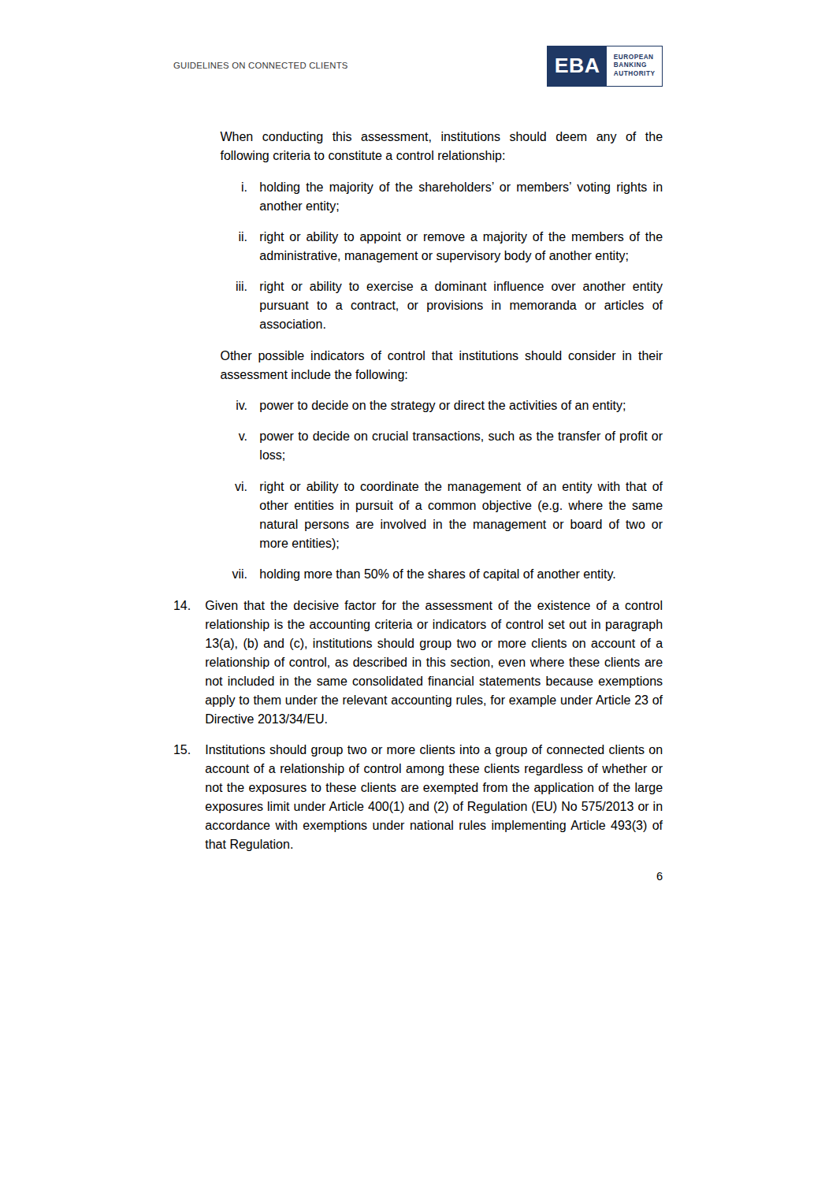Guidelines on connected clients
EBA
European Banking Authority
When conducting this assessment, institutions should deem any of the following criteria to constitute a control relationship:
i. holding the majority of the shareholders’ or members’ voting rights in another entity;
ii. right or ability to appoint or remove a majority of the members of the administrative, management or supervisory body of another entity;
iii. right or ability to exercise a dominant influence over another entity pursuant to a contract, or provisions in memoranda or articles of association.
Other possible indicators of control that institutions should consider in their assessment include the following:
iv. power to decide on the strategy or direct the activities of an entity;
v. power to decide on crucial transactions, such as the transfer of profit or loss;
vi. right or ability to coordinate the management of an entity with that of other entities in pursuit of a common objective (e.g. where the same natural persons are involved in the management or board of two or more entities);
vii. holding more than 50% of the shares of capital of another entity.
14.
Given that the decisive factor for the assessment of the existence of a control relationship is the accounting criteria or indicators of control set out in paragraph 13(a), (b) and (c), institutions should group two or more clients on account of a relationship of control, as described in this section, even where these clients are not included in the same consolidated financial statements because exemptions apply to them under the relevant accounting rules, for example under Article 23 of Directive 2013/34/EU.
15.
Institutions should group two or more clients into a group of connected clients on account of a relationship of control among these clients regardless of whether or not the exposures to these clients are exempted from the application of the large exposures limit under Article 400(1) and (2) of Regulation (EU) No 575/2013 or in accordance with exemptions under national rules implementing Article 493(3) of that Regulation.
6